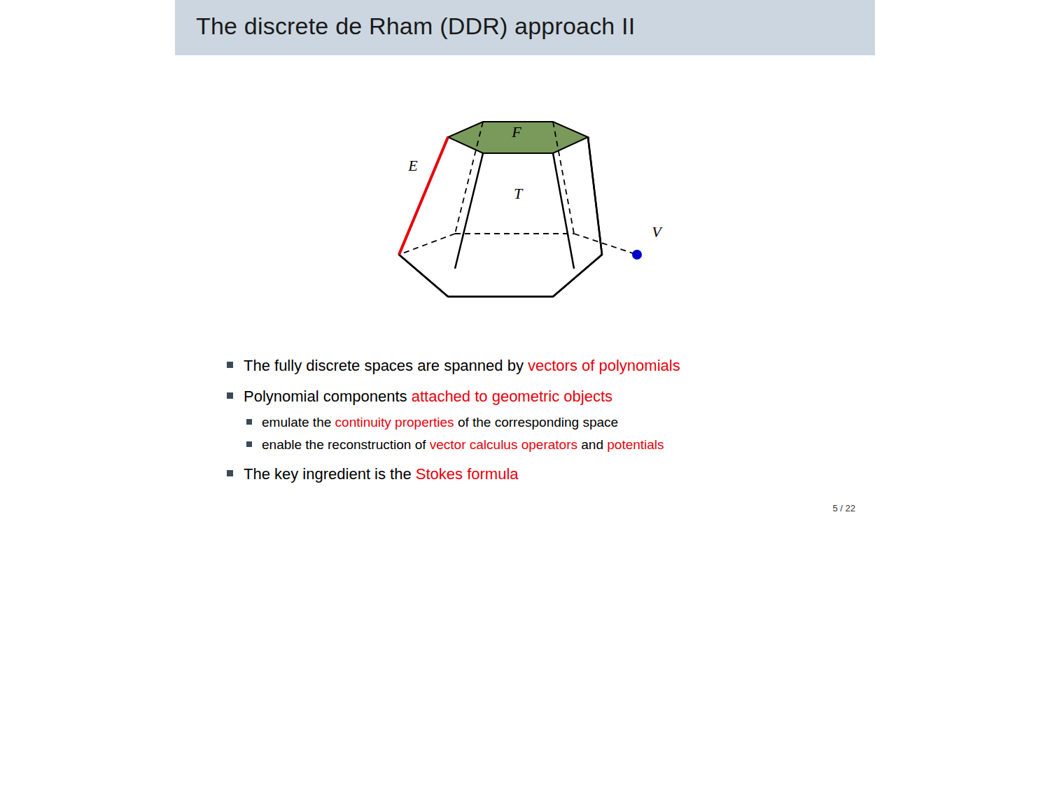The discrete de Rham (DDR) approach II
F E T V
The fully discrete spaces are spanned by vectors of polynomials
Polynomial components attached to geometric objects
emulate the continuity properties of the corresponding space
enable the reconstruction of vector calculus operators and potentials
The key ingredient is the Stokes formula
5 / 22